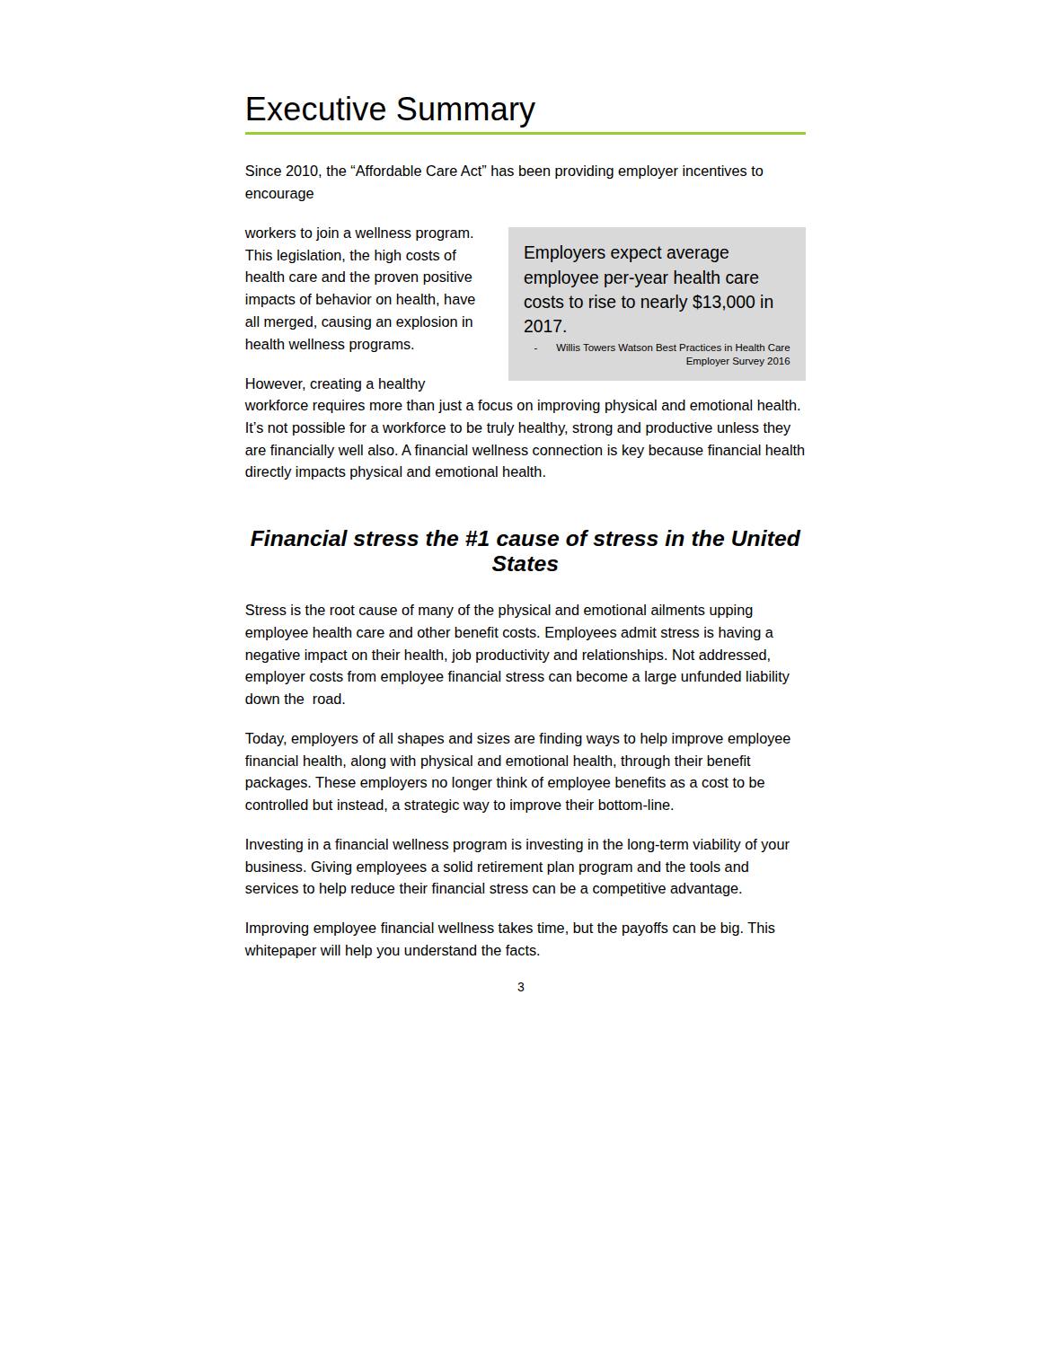Executive Summary
Since 2010, the “Affordable Care Act” has been providing employer incentives to encourage
Employers expect average employee per-year health care costs to rise to nearly $13,000 in 2017.
-Willis Towers Watson Best Practices in Health Care Employer Survey 2016
workers to join a wellness program. This legislation, the high costs of health care and the proven positive impacts of behavior on health, have all merged, causing an explosion in health wellness programs.
However, creating a healthy workforce requires more than just a focus on improving physical and emotional health. It’s not possible for a workforce to be truly healthy, strong and productive unless they are financially well also. A financial wellness connection is key because financial health directly impacts physical and emotional health.
Financial stress the #1 cause of stress in the United States
Stress is the root cause of many of the physical and emotional ailments upping employee health care and other benefit costs. Employees admit stress is having a negative impact on their health, job productivity and relationships. Not addressed, employer costs from employee financial stress can become a large unfunded liability down the road.
Today, employers of all shapes and sizes are finding ways to help improve employee financial health, along with physical and emotional health, through their benefit packages. These employers no longer think of employee benefits as a cost to be controlled but instead, a strategic way to improve their bottom-line.
Investing in a financial wellness program is investing in the long-term viability of your business. Giving employees a solid retirement plan program and the tools and services to help reduce their financial stress can be a competitive advantage.
Improving employee financial wellness takes time, but the payoffs can be big. This whitepaper will help you understand the facts.
3